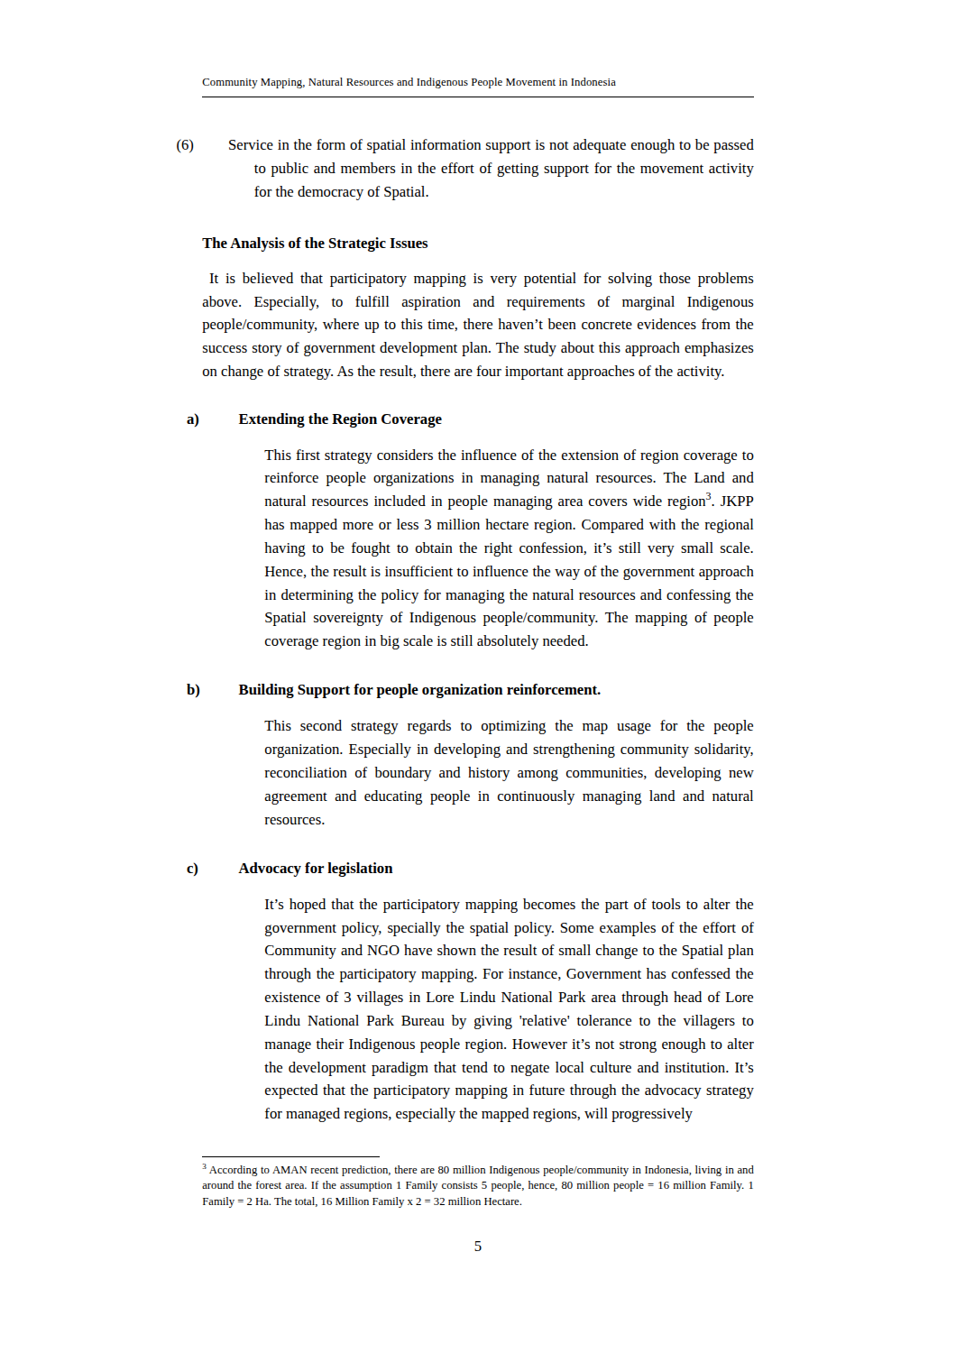Community Mapping, Natural Resources and Indigenous People Movement in Indonesia
(6) Service in the form of spatial information support is not adequate enough to be passed to public and members in the effort of getting support for the movement activity for the democracy of Spatial.
The Analysis of the Strategic Issues
It is believed that participatory mapping is very potential for solving those problems above. Especially, to fulfill aspiration and requirements of marginal Indigenous people/community, where up to this time, there haven’t been concrete evidences from the success story of government development plan. The study about this approach emphasizes on change of strategy. As the result, there are four important approaches of the activity.
a) Extending the Region Coverage
This first strategy considers the influence of the extension of region coverage to reinforce people organizations in managing natural resources. The Land and natural resources included in people managing area covers wide region3. JKPP has mapped more or less 3 million hectare region. Compared with the regional having to be fought to obtain the right confession, it’s still very small scale. Hence, the result is insufficient to influence the way of the government approach in determining the policy for managing the natural resources and confessing the Spatial sovereignty of Indigenous people/community. The mapping of people coverage region in big scale is still absolutely needed.
b) Building Support for people organization reinforcement.
This second strategy regards to optimizing the map usage for the people organization. Especially in developing and strengthening community solidarity, reconciliation of boundary and history among communities, developing new agreement and educating people in continuously managing land and natural resources.
c) Advocacy for legislation
It’s hoped that the participatory mapping becomes the part of tools to alter the government policy, specially the spatial policy. Some examples of the effort of Community and NGO have shown the result of small change to the Spatial plan through the participatory mapping. For instance, Government has confessed the existence of 3 villages in Lore Lindu National Park area through head of Lore Lindu National Park Bureau by giving 'relative' tolerance to the villagers to manage their Indigenous people region. However it’s not strong enough to alter the development paradigm that tend to negate local culture and institution. It’s expected that the participatory mapping in future through the advocacy strategy for managed regions, especially the mapped regions, will progressively
3 According to AMAN recent prediction, there are 80 million Indigenous people/community in Indonesia, living in and around the forest area. If the assumption 1 Family consists 5 people, hence, 80 million people = 16 million Family. 1 Family = 2 Ha. The total, 16 Million Family x 2 = 32 million Hectare.
5